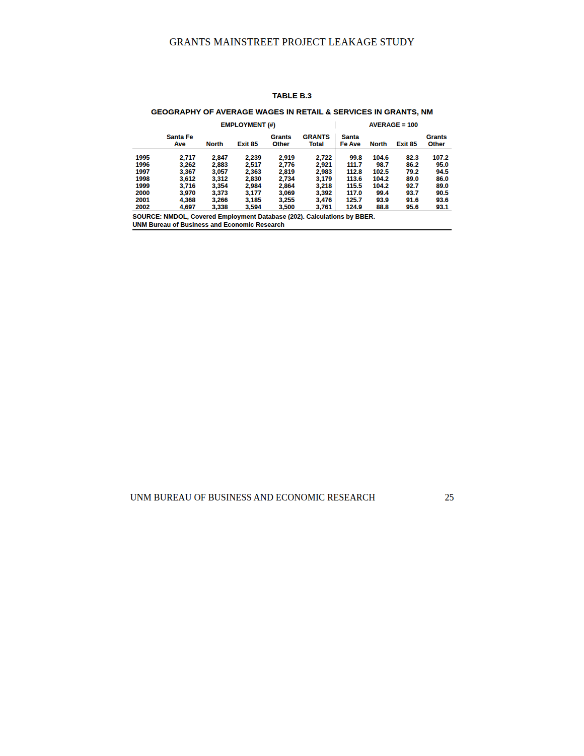GRANTS MAINSTREET PROJECT LEAKAGE STUDY
TABLE B.3
GEOGRAPHY OF AVERAGE WAGES IN RETAIL & SERVICES IN GRANTS, NM
| | EMPLOYMENT (#) | AVERAGE = 100 |
| | Santa Fe | | | Grants | GRANTS | Santa | | | Grants |
| | Ave | North | Exit 85 | Other | Total | Fe Ave | North | Exit 85 | Other |
| 1995 | 2,717 | 2,847 | 2,239 | 2,919 | 2,722 | 99.8 | 104.6 | 82.3 | 107.2 |
| 1996 | 3,262 | 2,883 | 2,517 | 2,776 | 2,921 | 111.7 | 98.7 | 86.2 | 95.0 |
| 1997 | 3,367 | 3,057 | 2,363 | 2,819 | 2,983 | 112.8 | 102.5 | 79.2 | 94.5 |
| 1998 | 3,612 | 3,312 | 2,830 | 2,734 | 3,179 | 113.6 | 104.2 | 89.0 | 86.0 |
| 1999 | 3,716 | 3,354 | 2,984 | 2,864 | 3,218 | 115.5 | 104.2 | 92.7 | 89.0 |
| 2000 | 3,970 | 3,373 | 3,177 | 3,069 | 3,392 | 117.0 | 99.4 | 93.7 | 90.5 |
| 2001 | 4,368 | 3,266 | 3,185 | 3,255 | 3,476 | 125.7 | 93.9 | 91.6 | 93.6 |
| 2002 | 4,697 | 3,338 | 3,594 | 3,500 | 3,761 | 124.9 | 88.8 | 95.6 | 93.1 |
SOURCE: NMDOL, Covered Employment Database (202). Calculations by BBER.
UNM Bureau of Business and Economic Research
UNM BUREAU OF BUSINESS AND ECONOMIC RESEARCH 25